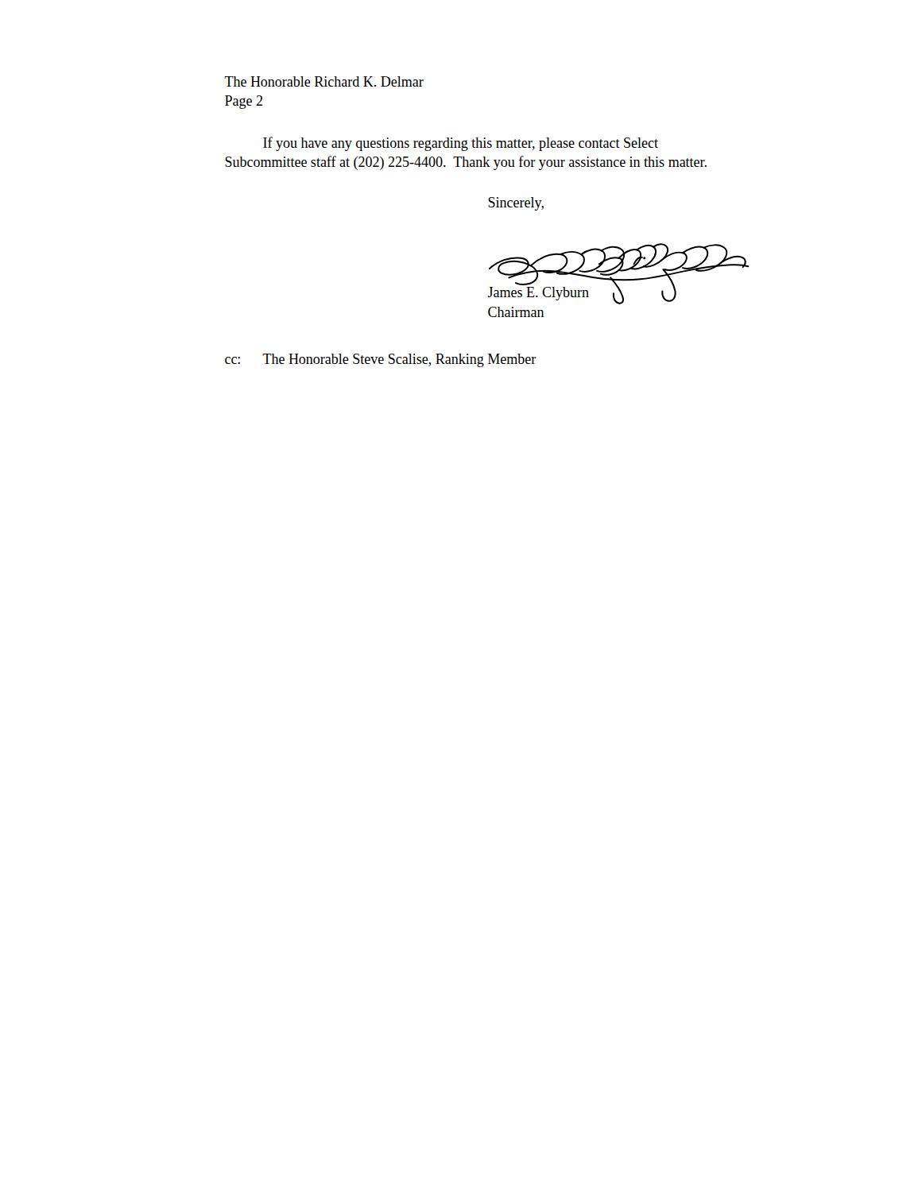The Honorable Richard K. Delmar
Page 2
If you have any questions regarding this matter, please contact Select Subcommittee staff at (202) 225-4400. Thank you for your assistance in this matter.
Sincerely,
James E. Clyburn
Chairman
cc: The Honorable Steve Scalise, Ranking Member